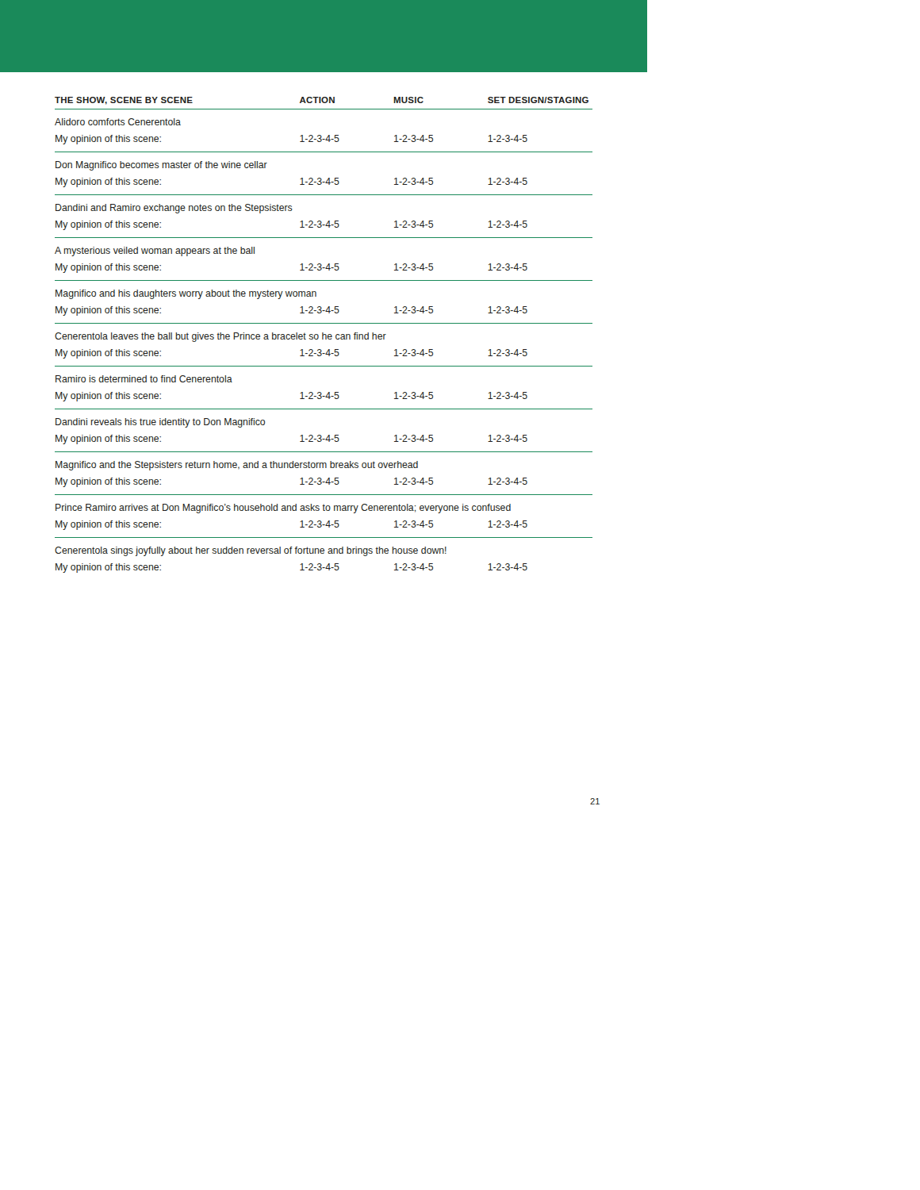| THE SHOW, SCENE BY SCENE | ACTION | MUSIC | SET DESIGN/STAGING |
| --- | --- | --- | --- |
| Alidoro comforts Cenerentola |
| My opinion of this scene: | 1-2-3-4-5 | 1-2-3-4-5 | 1-2-3-4-5 |
| Don Magnifico becomes master of the wine cellar |
| My opinion of this scene: | 1-2-3-4-5 | 1-2-3-4-5 | 1-2-3-4-5 |
| Dandini and Ramiro exchange notes on the Stepsisters |
| My opinion of this scene: | 1-2-3-4-5 | 1-2-3-4-5 | 1-2-3-4-5 |
| A mysterious veiled woman appears at the ball |
| My opinion of this scene: | 1-2-3-4-5 | 1-2-3-4-5 | 1-2-3-4-5 |
| Magnifico and his daughters worry about the mystery woman |
| My opinion of this scene: | 1-2-3-4-5 | 1-2-3-4-5 | 1-2-3-4-5 |
| Cenerentola leaves the ball but gives the Prince a bracelet so he can find her |
| My opinion of this scene: | 1-2-3-4-5 | 1-2-3-4-5 | 1-2-3-4-5 |
| Ramiro is determined to find Cenerentola |
| My opinion of this scene: | 1-2-3-4-5 | 1-2-3-4-5 | 1-2-3-4-5 |
| Dandini reveals his true identity to Don Magnifico |
| My opinion of this scene: | 1-2-3-4-5 | 1-2-3-4-5 | 1-2-3-4-5 |
| Magnifico and the Stepsisters return home, and a thunderstorm breaks out overhead |
| My opinion of this scene: | 1-2-3-4-5 | 1-2-3-4-5 | 1-2-3-4-5 |
| Prince Ramiro arrives at Don Magnifico’s household and asks to marry Cenerentola; everyone is confused |
| My opinion of this scene: | 1-2-3-4-5 | 1-2-3-4-5 | 1-2-3-4-5 |
| Cenerentola sings joyfully about her sudden reversal of fortune and brings the house down! |
| My opinion of this scene: | 1-2-3-4-5 | 1-2-3-4-5 | 1-2-3-4-5 |
21